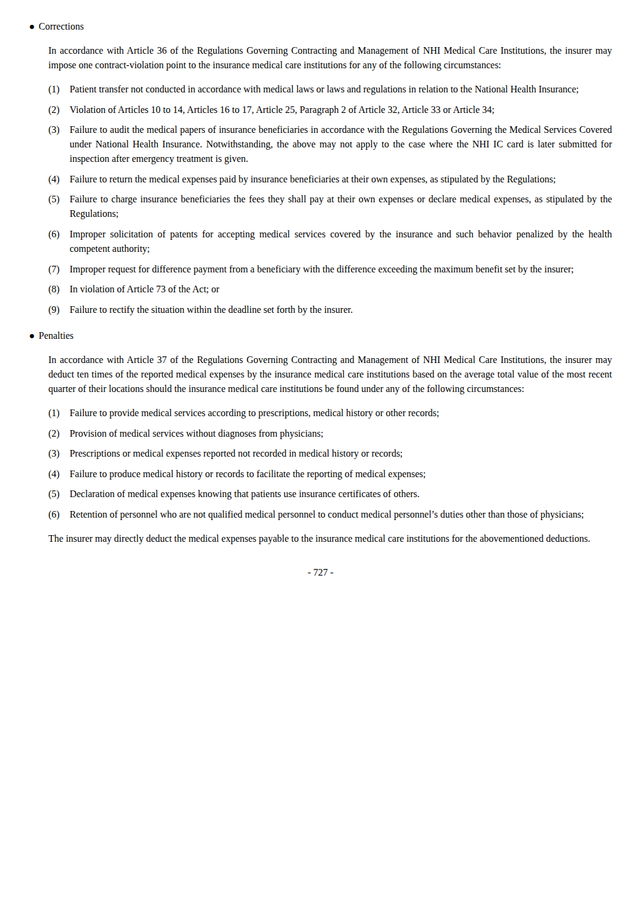●Corrections
In accordance with Article 36 of the Regulations Governing Contracting and Management of NHI Medical Care Institutions, the insurer may impose one contract-violation point to the insurance medical care institutions for any of the following circumstances:
(1) Patient transfer not conducted in accordance with medical laws or laws and regulations in relation to the National Health Insurance;
(2) Violation of Articles 10 to 14, Articles 16 to 17, Article 25, Paragraph 2 of Article 32, Article 33 or Article 34;
(3) Failure to audit the medical papers of insurance beneficiaries in accordance with the Regulations Governing the Medical Services Covered under National Health Insurance. Notwithstanding, the above may not apply to the case where the NHI IC card is later submitted for inspection after emergency treatment is given.
(4) Failure to return the medical expenses paid by insurance beneficiaries at their own expenses, as stipulated by the Regulations;
(5) Failure to charge insurance beneficiaries the fees they shall pay at their own expenses or declare medical expenses, as stipulated by the Regulations;
(6) Improper solicitation of patents for accepting medical services covered by the insurance and such behavior penalized by the health competent authority;
(7) Improper request for difference payment from a beneficiary with the difference exceeding the maximum benefit set by the insurer;
(8) In violation of Article 73 of the Act; or
(9) Failure to rectify the situation within the deadline set forth by the insurer.
●Penalties
In accordance with Article 37 of the Regulations Governing Contracting and Management of NHI Medical Care Institutions, the insurer may deduct ten times of the reported medical expenses by the insurance medical care institutions based on the average total value of the most recent quarter of their locations should the insurance medical care institutions be found under any of the following circumstances:
(1) Failure to provide medical services according to prescriptions, medical history or other records;
(2) Provision of medical services without diagnoses from physicians;
(3) Prescriptions or medical expenses reported not recorded in medical history or records;
(4) Failure to produce medical history or records to facilitate the reporting of medical expenses;
(5) Declaration of medical expenses knowing that patients use insurance certificates of others.
(6) Retention of personnel who are not qualified medical personnel to conduct medical personnel’s duties other than those of physicians;
The insurer may directly deduct the medical expenses payable to the insurance medical care institutions for the abovementioned deductions.
- 727 -